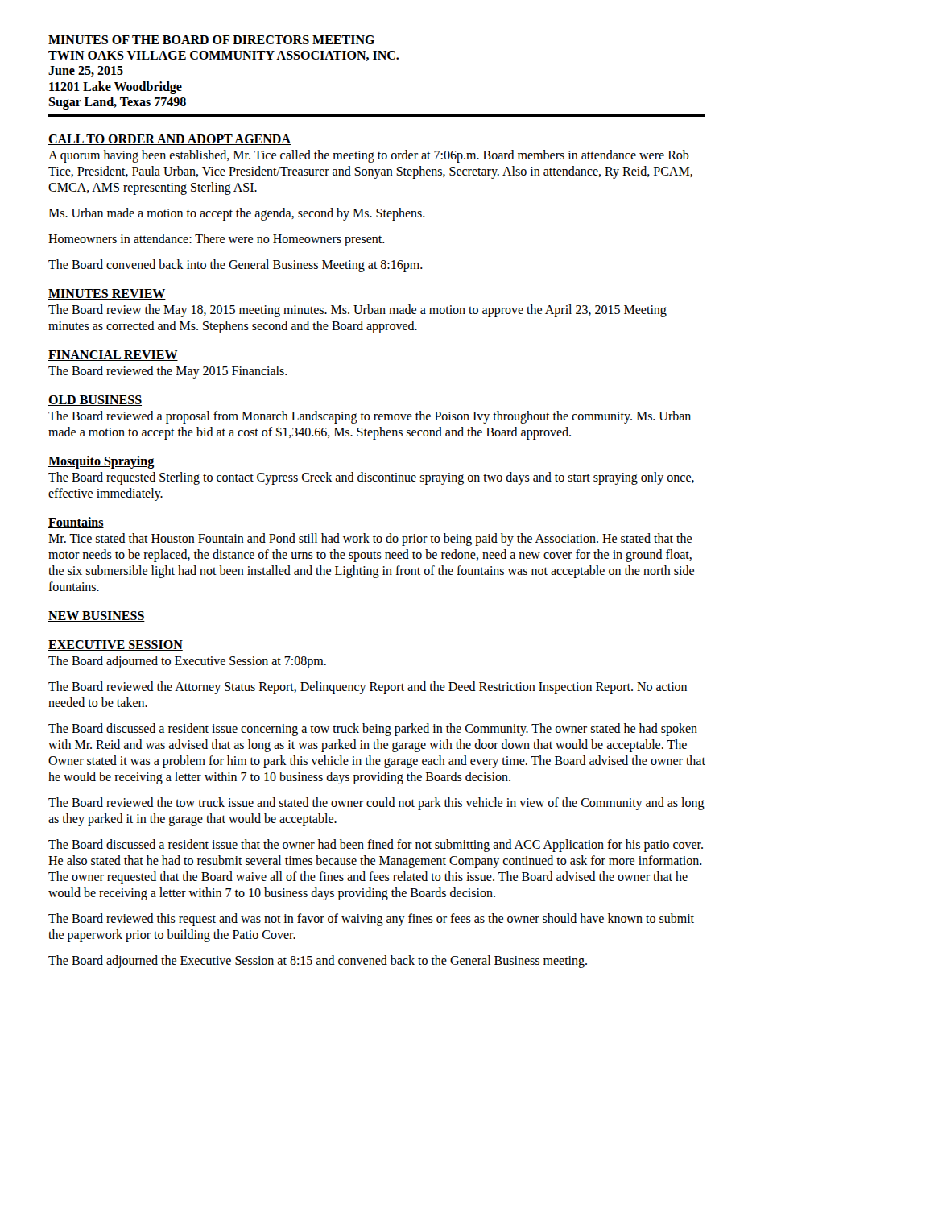MINUTES OF THE BOARD OF DIRECTORS MEETING
TWIN OAKS VILLAGE COMMUNITY ASSOCIATION, INC.
June 25, 2015
11201 Lake Woodbridge
Sugar Land, Texas 77498
Call to Order and Adopt Agenda
A quorum having been established, Mr. Tice called the meeting to order at 7:06p.m. Board members in attendance were Rob Tice, President, Paula Urban, Vice President/Treasurer and Sonyan Stephens, Secretary. Also in attendance, Ry Reid, PCAM, CMCA, AMS representing Sterling ASI.
Ms. Urban made a motion to accept the agenda, second by Ms. Stephens.
Homeowners in attendance: There were no Homeowners present.
The Board convened back into the General Business Meeting at 8:16pm.
Minutes Review
The Board review the May 18, 2015 meeting minutes. Ms. Urban made a motion to approve the April 23, 2015 Meeting minutes as corrected and Ms. Stephens second and the Board approved.
Financial Review
The Board reviewed the May 2015 Financials.
Old Business
The Board reviewed a proposal from Monarch Landscaping to remove the Poison Ivy throughout the community. Ms. Urban made a motion to accept the bid at a cost of $1,340.66, Ms. Stephens second and the Board approved.
Mosquito Spraying
The Board requested Sterling to contact Cypress Creek and discontinue spraying on two days and to start spraying only once, effective immediately.
Fountains
Mr. Tice stated that Houston Fountain and Pond still had work to do prior to being paid by the Association. He stated that the motor needs to be replaced, the distance of the urns to the spouts need to be redone, need a new cover for the in ground float, the six submersible light had not been installed and the Lighting in front of the fountains was not acceptable on the north side fountains.
New Business
Executive Session
The Board adjourned to Executive Session at 7:08pm.
The Board reviewed the Attorney Status Report, Delinquency Report and the Deed Restriction Inspection Report. No action needed to be taken.
The Board discussed a resident issue concerning a tow truck being parked in the Community. The owner stated he had spoken with Mr. Reid and was advised that as long as it was parked in the garage with the door down that would be acceptable. The Owner stated it was a problem for him to park this vehicle in the garage each and every time. The Board advised the owner that he would be receiving a letter within 7 to 10 business days providing the Boards decision.
The Board reviewed the tow truck issue and stated the owner could not park this vehicle in view of the Community and as long as they parked it in the garage that would be acceptable.
The Board discussed a resident issue that the owner had been fined for not submitting and ACC Application for his patio cover. He also stated that he had to resubmit several times because the Management Company continued to ask for more information. The owner requested that the Board waive all of the fines and fees related to this issue. The Board advised the owner that he would be receiving a letter within 7 to 10 business days providing the Boards decision.
The Board reviewed this request and was not in favor of waiving any fines or fees as the owner should have known to submit the paperwork prior to building the Patio Cover.
The Board adjourned the Executive Session at 8:15 and convened back to the General Business meeting.